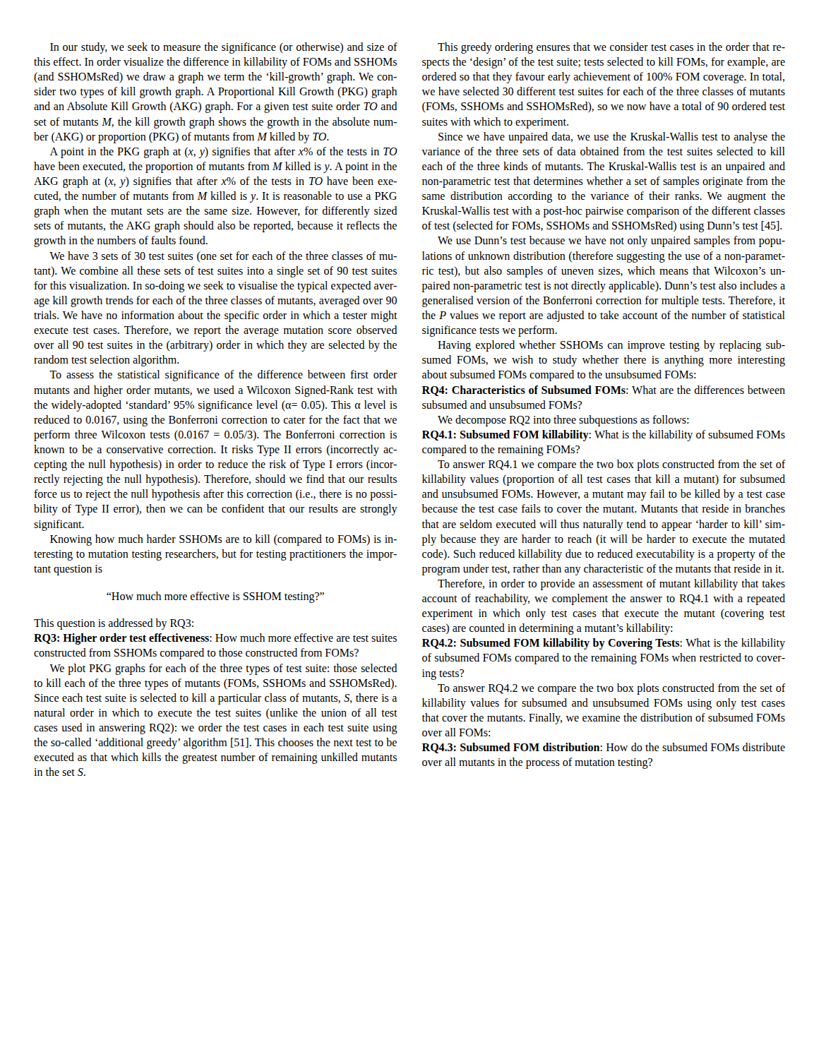In our study, we seek to measure the significance (or otherwise) and size of this effect. In order visualize the difference in killability of FOMs and SSHOMs (and SSHOMsRed) we draw a graph we term the ‘kill-growth’ graph. We consider two types of kill growth graph. A Proportional Kill Growth (PKG) graph and an Absolute Kill Growth (AKG) graph. For a given test suite order TO and set of mutants M, the kill growth graph shows the growth in the absolute number (AKG) or proportion (PKG) of mutants from M killed by TO.
A point in the PKG graph at (x, y) signifies that after x% of the tests in TO have been executed, the proportion of mutants from M killed is y. A point in the AKG graph at (x, y) signifies that after x% of the tests in TO have been executed, the number of mutants from M killed is y. It is reasonable to use a PKG graph when the mutant sets are the same size. However, for differently sized sets of mutants, the AKG graph should also be reported, because it reflects the growth in the numbers of faults found.
We have 3 sets of 30 test suites (one set for each of the three classes of mutant). We combine all these sets of test suites into a single set of 90 test suites for this visualization. In so-doing we seek to visualise the typical expected average kill growth trends for each of the three classes of mutants, averaged over 90 trials. We have no information about the specific order in which a tester might execute test cases. Therefore, we report the average mutation score observed over all 90 test suites in the (arbitrary) order in which they are selected by the random test selection algorithm.
To assess the statistical significance of the difference between first order mutants and higher order mutants, we used a Wilcoxon Signed-Rank test with the widely-adopted ‘standard’ 95% significance level (α= 0.05). This α level is reduced to 0.0167, using the Bonferroni correction to cater for the fact that we perform three Wilcoxon tests (0.0167 = 0.05/3). The Bonferroni correction is known to be a conservative correction. It risks Type II errors (incorrectly accepting the null hypothesis) in order to reduce the risk of Type I errors (incorrectly rejecting the null hypothesis). Therefore, should we find that our results force us to reject the null hypothesis after this correction (i.e., there is no possibility of Type II error), then we can be confident that our results are strongly significant.
Knowing how much harder SSHOMs are to kill (compared to FOMs) is interesting to mutation testing researchers, but for testing practitioners the important question is
“How much more effective is SSHOM testing?”
This question is addressed by RQ3:
RQ3: Higher order test effectiveness: How much more effective are test suites constructed from SSHOMs compared to those constructed from FOMs?
We plot PKG graphs for each of the three types of test suite: those selected to kill each of the three types of mutants (FOMs, SSHOMs and SSHOMsRed). Since each test suite is selected to kill a particular class of mutants, S, there is a natural order in which to execute the test suites (unlike the union of all test cases used in answering RQ2): we order the test cases in each test suite using the so-called ‘additional greedy’ algorithm [51]. This chooses the next test to be executed as that which kills the greatest number of remaining unkilled mutants in the set S.
This greedy ordering ensures that we consider test cases in the order that respects the ‘design’ of the test suite; tests selected to kill FOMs, for example, are ordered so that they favour early achievement of 100% FOM coverage. In total, we have selected 30 different test suites for each of the three classes of mutants (FOMs, SSHOMs and SSHOMsRed), so we now have a total of 90 ordered test suites with which to experiment.
Since we have unpaired data, we use the Kruskal-Wallis test to analyse the variance of the three sets of data obtained from the test suites selected to kill each of the three kinds of mutants. The Kruskal-Wallis test is an unpaired and non-parametric test that determines whether a set of samples originate from the same distribution according to the variance of their ranks. We augment the Kruskal-Wallis test with a post-hoc pairwise comparison of the different classes of test (selected for FOMs, SSHOMs and SSHOMsRed) using Dunn’s test [45].
We use Dunn’s test because we have not only unpaired samples from populations of unknown distribution (therefore suggesting the use of a non-parametric test), but also samples of uneven sizes, which means that Wilcoxon’s unpaired non-parametric test is not directly applicable). Dunn’s test also includes a generalised version of the Bonferroni correction for multiple tests. Therefore, it the P values we report are adjusted to take account of the number of statistical significance tests we perform.
Having explored whether SSHOMs can improve testing by replacing subsumed FOMs, we wish to study whether there is anything more interesting about subsumed FOMs compared to the unsubsumed FOMs:
RQ4: Characteristics of Subsumed FOMs: What are the differences between subsumed and unsubsumed FOMs?
We decompose RQ2 into three subquestions as follows:
RQ4.1: Subsumed FOM killability: What is the killability of subsumed FOMs compared to the remaining FOMs?
To answer RQ4.1 we compare the two box plots constructed from the set of killability values (proportion of all test cases that kill a mutant) for subsumed and unsubsumed FOMs. However, a mutant may fail to be killed by a test case because the test case fails to cover the mutant. Mutants that reside in branches that are seldom executed will thus naturally tend to appear ‘harder to kill’ simply because they are harder to reach (it will be harder to execute the mutated code). Such reduced killability due to reduced executability is a property of the program under test, rather than any characteristic of the mutants that reside in it.
Therefore, in order to provide an assessment of mutant killability that takes account of reachability, we complement the answer to RQ4.1 with a repeated experiment in which only test cases that execute the mutant (covering test cases) are counted in determining a mutant’s killability:
RQ4.2: Subsumed FOM killability by Covering Tests: What is the killability of subsumed FOMs compared to the remaining FOMs when restricted to covering tests?
To answer RQ4.2 we compare the two box plots constructed from the set of killability values for subsumed and unsubsumed FOMs using only test cases that cover the mutants. Finally, we examine the distribution of subsumed FOMs over all FOMs:
RQ4.3: Subsumed FOM distribution: How do the subsumed FOMs distribute over all mutants in the process of mutation testing?